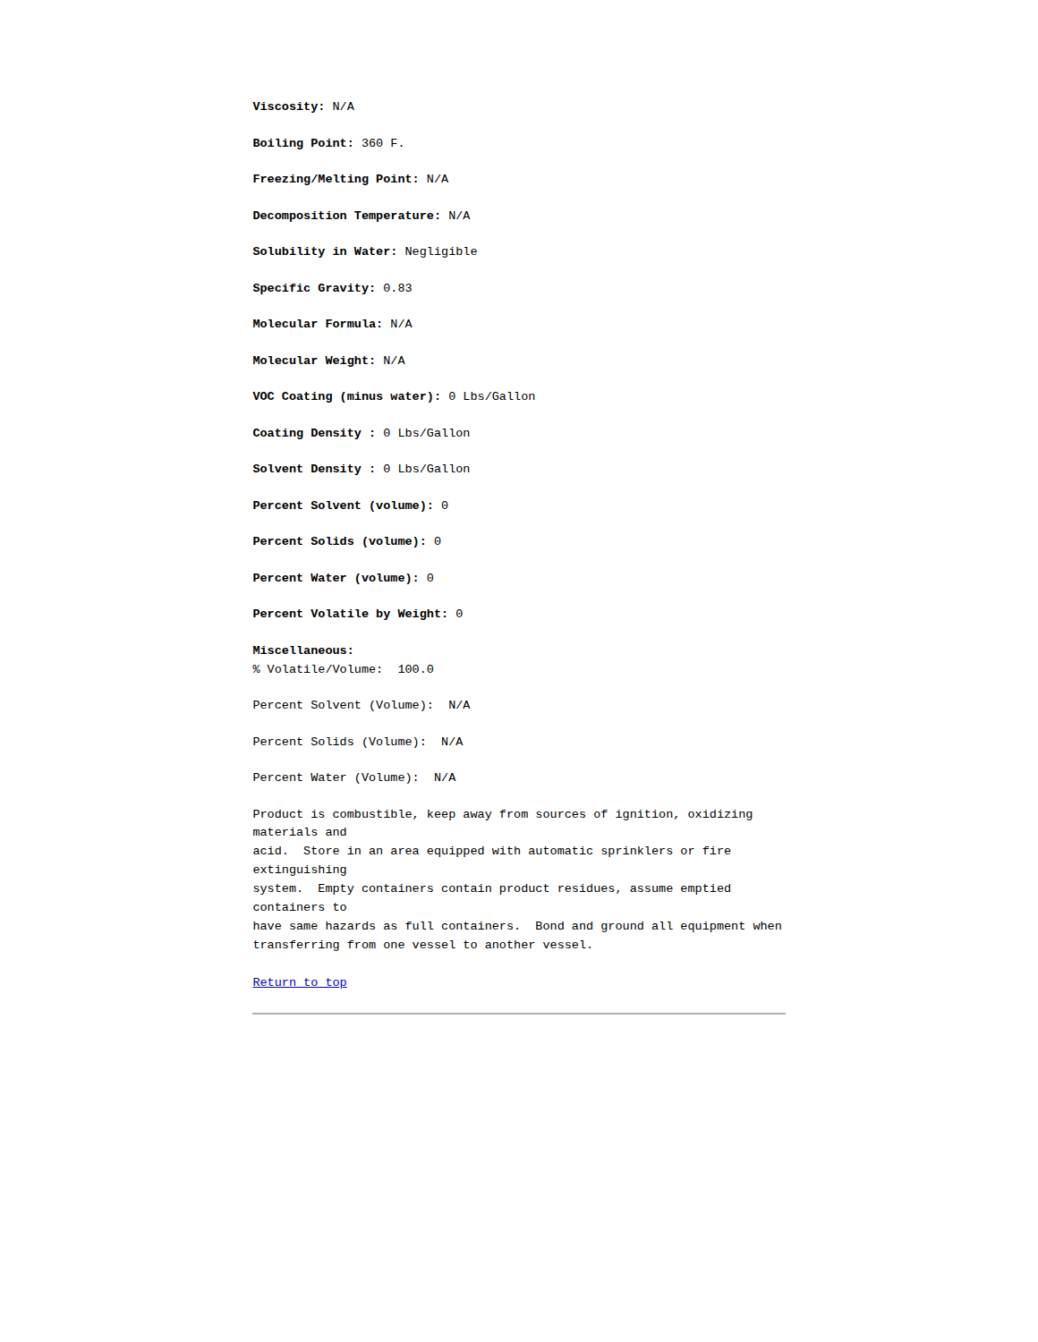Viscosity: N/A
Boiling Point: 360 F.
Freezing/Melting Point: N/A
Decomposition Temperature: N/A
Solubility in Water: Negligible
Specific Gravity: 0.83
Molecular Formula: N/A
Molecular Weight: N/A
VOC Coating (minus water): 0 Lbs/Gallon
Coating Density : 0 Lbs/Gallon
Solvent Density : 0 Lbs/Gallon
Percent Solvent (volume): 0
Percent Solids (volume): 0
Percent Water (volume): 0
Percent Volatile by Weight: 0
Miscellaneous:
% Volatile/Volume: 100.0
Percent Solvent (Volume): N/A
Percent Solids (Volume): N/A
Percent Water (Volume): N/A
Product is combustible, keep away from sources of ignition, oxidizing materials and acid. Store in an area equipped with automatic sprinklers or fire extinguishing system. Empty containers contain product residues, assume emptied containers to have same hazards as full containers. Bond and ground all equipment when transferring from one vessel to another vessel.
Return to top